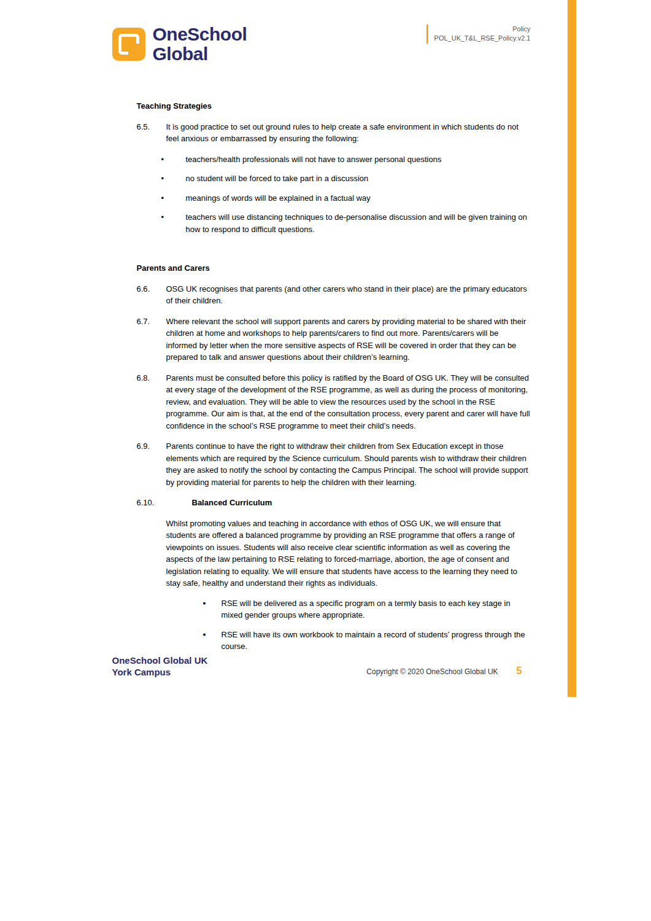OneSchool
Global
Policy
POL_UK_T&L_RSE_Policy.v2.1
Teaching Strategies
6.5.
It is good practice to set out ground rules to help create a safe environment in which students do not feel anxious or embarrassed by ensuring the following:
teachers/health professionals will not have to answer personal questions
no student will be forced to take part in a discussion
meanings of words will be explained in a factual way
teachers will use distancing techniques to de-personalise discussion and will be given training on how to respond to difficult questions.
Parents and Carers
6.6.
OSG UK recognises that parents (and other carers who stand in their place) are the primary educators of their children.
6.7.
Where relevant the school will support parents and carers by providing material to be shared with their children at home and workshops to help parents/carers to find out more. Parents/carers will be informed by letter when the more sensitive aspects of RSE will be covered in order that they can be prepared to talk and answer questions about their children’s learning.
6.8.
Parents must be consulted before this policy is ratified by the Board of OSG UK. They will be consulted at every stage of the development of the RSE programme, as well as during the process of monitoring, review, and evaluation. They will be able to view the resources used by the school in the RSE programme. Our aim is that, at the end of the consultation process, every parent and carer will have full confidence in the school’s RSE programme to meet their child’s needs.
6.9.
Parents continue to have the right to withdraw their children from Sex Education except in those elements which are required by the Science curriculum. Should parents wish to withdraw their children they are asked to notify the school by contacting the Campus Principal. The school will provide support by providing material for parents to help the children with their learning.
6.10.
Balanced Curriculum
Whilst promoting values and teaching in accordance with ethos of OSG UK, we will ensure that students are offered a balanced programme by providing an RSE programme that offers a range of viewpoints on issues. Students will also receive clear scientific information as well as covering the aspects of the law pertaining to RSE relating to forced-marriage, abortion, the age of consent and legislation relating to equality. We will ensure that students have access to the learning they need to stay safe, healthy and understand their rights as individuals.
RSE will be delivered as a specific program on a termly basis to each key stage in mixed gender groups where appropriate.
RSE will have its own workbook to maintain a record of students’ progress through the course.
OneSchool Global UK
York Campus
Copyright © 2020 OneSchool Global UK 5